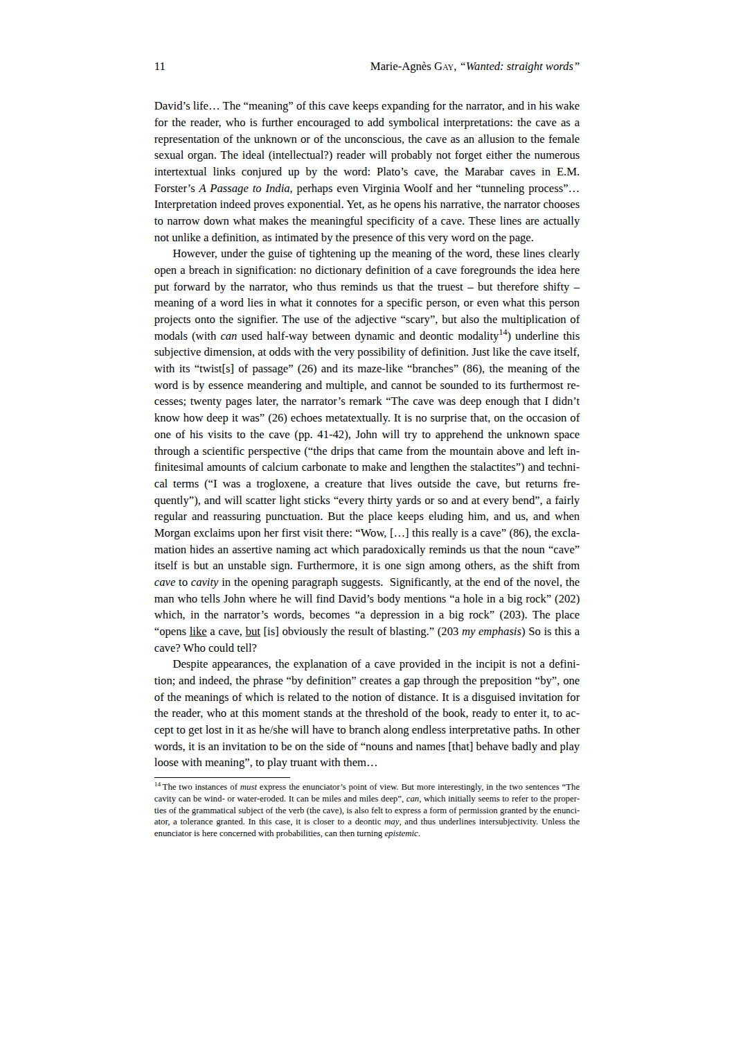11 Marie-Agnès Gay, “Wanted: straight words”
David’s life… The “meaning” of this cave keeps expanding for the narrator, and in his wake for the reader, who is further encouraged to add symbolical interpretations: the cave as a representation of the unknown or of the unconscious, the cave as an allusion to the female sexual organ. The ideal (intellectual?) reader will probably not forget either the numerous intertextual links conjured up by the word: Plato’s cave, the Marabar caves in E.M. Forster’s A Passage to India, perhaps even Virginia Woolf and her “tunneling process”… Interpretation indeed proves exponential. Yet, as he opens his narrative, the narrator chooses to narrow down what makes the meaningful specificity of a cave. These lines are actually not unlike a definition, as intimated by the presence of this very word on the page.
However, under the guise of tightening up the meaning of the word, these lines clearly open a breach in signification: no dictionary definition of a cave foregrounds the idea here put forward by the narrator, who thus reminds us that the truest – but therefore shifty – meaning of a word lies in what it connotes for a specific person, or even what this person projects onto the signifier. The use of the adjective “scary”, but also the multiplication of modals (with can used half-way between dynamic and deontic modality14) underline this subjective dimension, at odds with the very possibility of definition. Just like the cave itself, with its “twist[s] of passage” (26) and its maze-like “branches” (86), the meaning of the word is by essence meandering and multiple, and cannot be sounded to its furthermost recesses; twenty pages later, the narrator’s remark “The cave was deep enough that I didn’t know how deep it was” (26) echoes metatextually. It is no surprise that, on the occasion of one of his visits to the cave (pp. 41-42), John will try to apprehend the unknown space through a scientific perspective (“the drips that came from the mountain above and left infinitesimal amounts of calcium carbonate to make and lengthen the stalactites”) and technical terms (“I was a trogloxene, a creature that lives outside the cave, but returns frequently”), and will scatter light sticks “every thirty yards or so and at every bend”, a fairly regular and reassuring punctuation. But the place keeps eluding him, and us, and when Morgan exclaims upon her first visit there: “Wow, […] this really is a cave” (86), the exclamation hides an assertive naming act which paradoxically reminds us that the noun “cave” itself is but an unstable sign. Furthermore, it is one sign among others, as the shift from cave to cavity in the opening paragraph suggests. Significantly, at the end of the novel, the man who tells John where he will find David’s body mentions “a hole in a big rock” (202) which, in the narrator’s words, becomes “a depression in a big rock” (203). The place “opens like a cave, but [is] obviously the result of blasting.” (203 my emphasis) So is this a cave? Who could tell?
Despite appearances, the explanation of a cave provided in the incipit is not a definition; and indeed, the phrase “by definition” creates a gap through the preposition “by”, one of the meanings of which is related to the notion of distance. It is a disguised invitation for the reader, who at this moment stands at the threshold of the book, ready to enter it, to accept to get lost in it as he/she will have to branch along endless interpretative paths. In other words, it is an invitation to be on the side of “nouns and names [that] behave badly and play loose with meaning”, to play truant with them…
14 The two instances of must express the enunciator’s point of view. But more interestingly, in the two sentences “The cavity can be wind- or water-eroded. It can be miles and miles deep”, can, which initially seems to refer to the properties of the grammatical subject of the verb (the cave), is also felt to express a form of permission granted by the enunciator, a tolerance granted. In this case, it is closer to a deontic may, and thus underlines intersubjectivity. Unless the enunciator is here concerned with probabilities, can then turning epistemic.